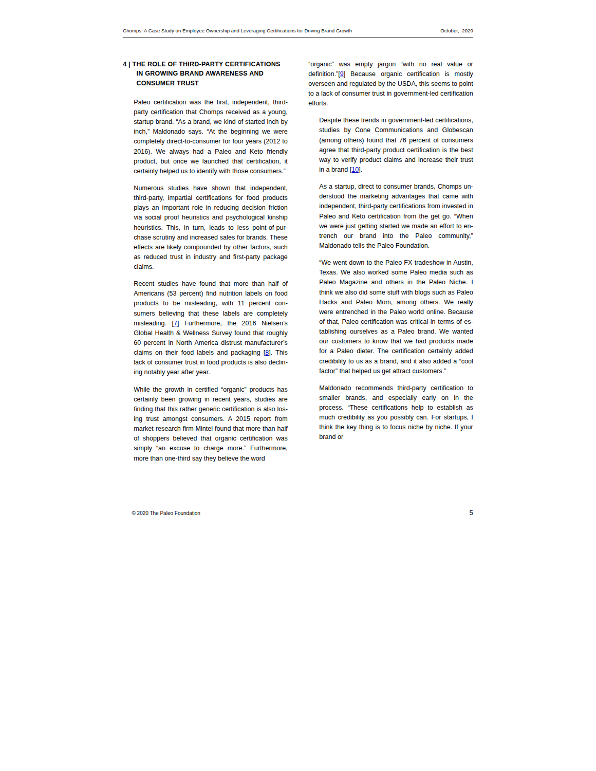Chomps: A Case Study on Employee Ownership and Leveraging Certifications for Driving Brand Growth
October, 2020
4 | The Role of Third-Party Certifications in Growing Brand Awareness and Consumer Trust
Paleo certification was the first, independent, third-party certification that Chomps received as a young, startup brand. “As a brand, we kind of started inch by inch,” Maldonado says. “At the beginning we were completely direct-to-consumer for four years (2012 to 2016). We always had a Paleo and Keto friendly product, but once we launched that certification, it certainly helped us to identify with those consumers.”
Numerous studies have shown that independent, third-party, impartial certifications for food products plays an important role in reducing decision friction via social proof heuristics and psychological kinship heuristics. This, in turn, leads to less point-of-purchase scrutiny and increased sales for brands. These effects are likely compounded by other factors, such as reduced trust in industry and first-party package claims.
Recent studies have found that more than half of Americans (53 percent) find nutrition labels on food products to be misleading, with 11 percent consumers believing that these labels are completely misleading. [7] Furthermore, the 2016 Nielsen’s Global Health & Wellness Survey found that roughly 60 percent in North America distrust manufacturer’s claims on their food labels and packaging [8]. This lack of consumer trust in food products is also declining notably year after year.
While the growth in certified “organic” products has certainly been growing in recent years, studies are finding that this rather generic certification is also losing trust amongst consumers. A 2015 report from market research firm Mintel found that more than half of shoppers believed that organic certification was simply “an excuse to charge more.” Furthermore, more than one-third say they believe the word
“organic” was empty jargon “with no real value or definition.”[9] Because organic certification is mostly overseen and regulated by the USDA, this seems to point to a lack of consumer trust in government-led certification efforts.
Despite these trends in government-led certifications, studies by Cone Communications and Globescan (among others) found that 76 percent of consumers agree that third-party product certification is the best way to verify product claims and increase their trust in a brand [10].
As a startup, direct to consumer brands, Chomps understood the marketing advantages that came with independent, third-party certifications from invested in Paleo and Keto certification from the get go. “When we were just getting started we made an effort to entrench our brand into the Paleo community,” Maldonado tells the Paleo Foundation.
“We went down to the Paleo FX tradeshow in Austin, Texas. We also worked some Paleo media such as Paleo Magazine and others in the Paleo Niche. I think we also did some stuff with blogs such as Paleo Hacks and Paleo Mom, among others. We really were entrenched in the Paleo world online. Because of that, Paleo certification was critical in terms of establishing ourselves as a Paleo brand. We wanted our customers to know that we had products made for a Paleo dieter. The certification certainly added credibility to us as a brand, and it also added a “cool factor” that helped us get attract customers.”
Maldonado recommends third-party certification to smaller brands, and especially early on in the process. “These certifications help to establish as much credibility as you possibly can. For startups, I think the key thing is to focus niche by niche. If your brand or
© 2020 The Paleo Foundation
5